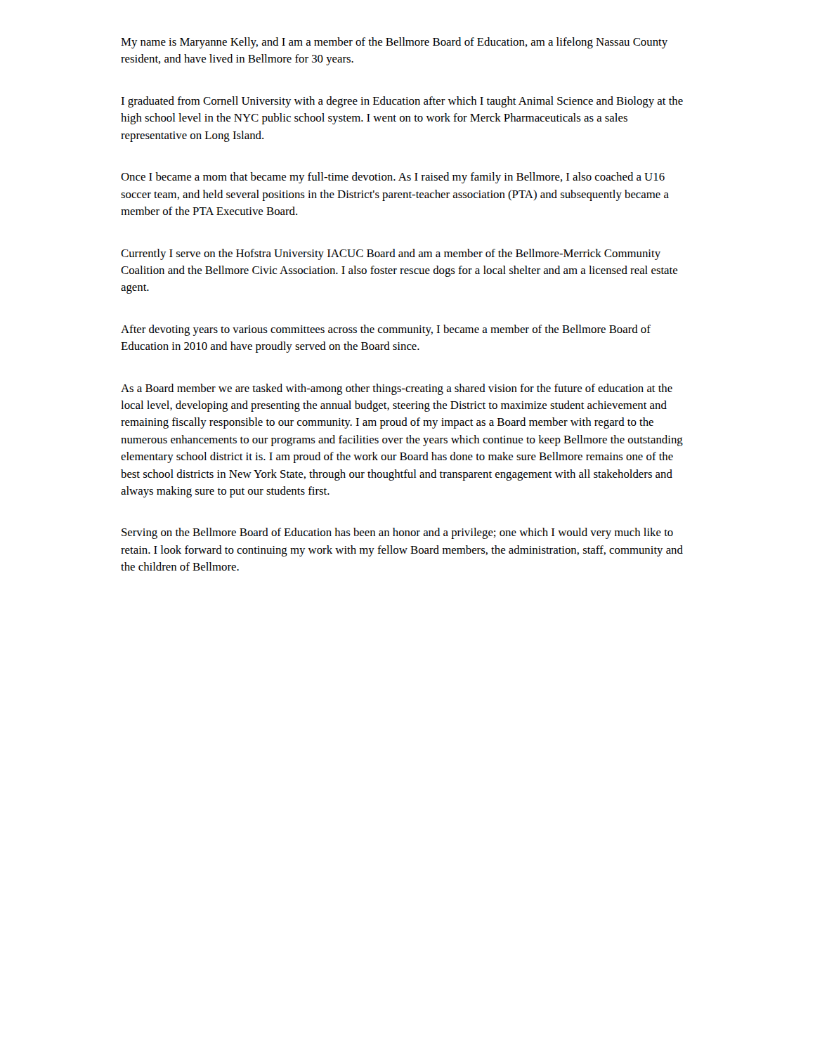My name is Maryanne Kelly, and I am a member of the Bellmore Board of Education, am a lifelong Nassau County resident, and have lived in Bellmore for 30 years.
I graduated from Cornell University with a degree in Education after which I taught Animal Science and Biology at the high school level in the NYC public school system. I went on to work for Merck Pharmaceuticals as a sales representative on Long Island.
Once I became a mom that became my full-time devotion. As I raised my family in Bellmore, I also coached a U16 soccer team, and held several positions in the District's parent-teacher association (PTA) and subsequently became a member of the PTA Executive Board.
Currently I serve on the Hofstra University IACUC Board and am a member of the Bellmore-Merrick Community Coalition and the Bellmore Civic Association. I also foster rescue dogs for a local shelter and am a licensed real estate agent.
After devoting years to various committees across the community, I became a member of the Bellmore Board of Education in 2010 and have proudly served on the Board since.
As a Board member we are tasked with-among other things-creating a shared vision for the future of education at the local level, developing and presenting the annual budget, steering the District to maximize student achievement and remaining fiscally responsible to our community. I am proud of my impact as a Board member with regard to the numerous enhancements to our programs and facilities over the years which continue to keep Bellmore the outstanding elementary school district it is. I am proud of the work our Board has done to make sure Bellmore remains one of the best school districts in New York State, through our thoughtful and transparent engagement with all stakeholders and always making sure to put our students first.
Serving on the Bellmore Board of Education has been an honor and a privilege; one which I would very much like to retain. I look forward to continuing my work with my fellow Board members, the administration, staff, community and the children of Bellmore.